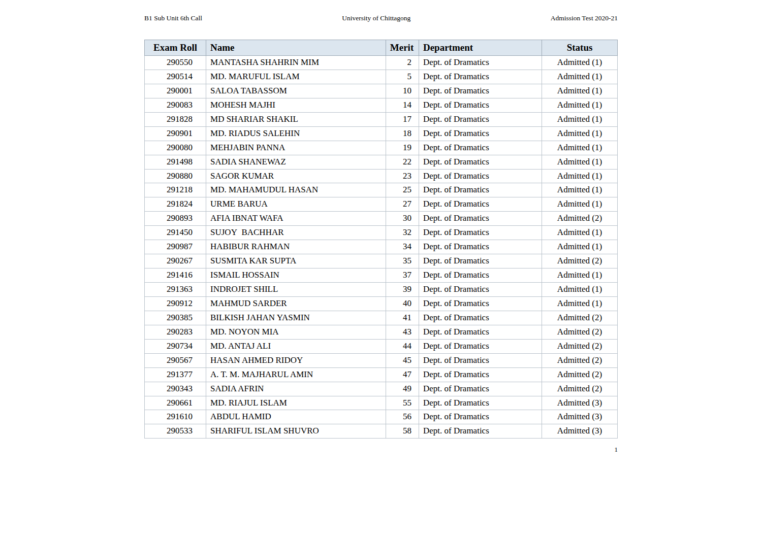B1 Sub Unit 6th Call
University of Chittagong
Admission Test 2020-21
Admitted candidates list — Dept. of Dramatics
| Exam Roll | Name | Merit | Department | Status |
| --- | --- | --- | --- | --- |
| 290550 | MANTASHA SHAHRIN MIM | 2 | Dept. of Dramatics | Admitted (1) |
| 290514 | MD. MARUFUL ISLAM | 5 | Dept. of Dramatics | Admitted (1) |
| 290001 | SALOA TABASSOM | 10 | Dept. of Dramatics | Admitted (1) |
| 290083 | MOHESH MAJHI | 14 | Dept. of Dramatics | Admitted (1) |
| 291828 | MD SHARIAR SHAKIL | 17 | Dept. of Dramatics | Admitted (1) |
| 290901 | MD. RIADUS SALEHIN | 18 | Dept. of Dramatics | Admitted (1) |
| 290080 | MEHJABIN PANNA | 19 | Dept. of Dramatics | Admitted (1) |
| 291498 | SADIA SHANEWAZ | 22 | Dept. of Dramatics | Admitted (1) |
| 290880 | SAGOR KUMAR | 23 | Dept. of Dramatics | Admitted (1) |
| 291218 | MD. MAHAMUDUL HASAN | 25 | Dept. of Dramatics | Admitted (1) |
| 291824 | URME BARUA | 27 | Dept. of Dramatics | Admitted (1) |
| 290893 | AFIA IBNAT WAFA | 30 | Dept. of Dramatics | Admitted (2) |
| 291450 | SUJOY BACHHAR | 32 | Dept. of Dramatics | Admitted (1) |
| 290987 | HABIBUR RAHMAN | 34 | Dept. of Dramatics | Admitted (1) |
| 290267 | SUSMITA KAR SUPTA | 35 | Dept. of Dramatics | Admitted (2) |
| 291416 | ISMAIL HOSSAIN | 37 | Dept. of Dramatics | Admitted (1) |
| 291363 | INDROJET SHILL | 39 | Dept. of Dramatics | Admitted (1) |
| 290912 | MAHMUD SARDER | 40 | Dept. of Dramatics | Admitted (1) |
| 290385 | BILKISH JAHAN YASMIN | 41 | Dept. of Dramatics | Admitted (2) |
| 290283 | MD. NOYON MIA | 43 | Dept. of Dramatics | Admitted (2) |
| 290734 | MD. ANTAJ ALI | 44 | Dept. of Dramatics | Admitted (2) |
| 290567 | HASAN AHMED RIDOY | 45 | Dept. of Dramatics | Admitted (2) |
| 291377 | A. T. M. MAJHARUL AMIN | 47 | Dept. of Dramatics | Admitted (2) |
| 290343 | SADIA AFRIN | 49 | Dept. of Dramatics | Admitted (2) |
| 290661 | MD. RIAJUL ISLAM | 55 | Dept. of Dramatics | Admitted (3) |
| 291610 | ABDUL HAMID | 56 | Dept. of Dramatics | Admitted (3) |
| 290533 | SHARIFUL ISLAM SHUVRO | 58 | Dept. of Dramatics | Admitted (3) |
1